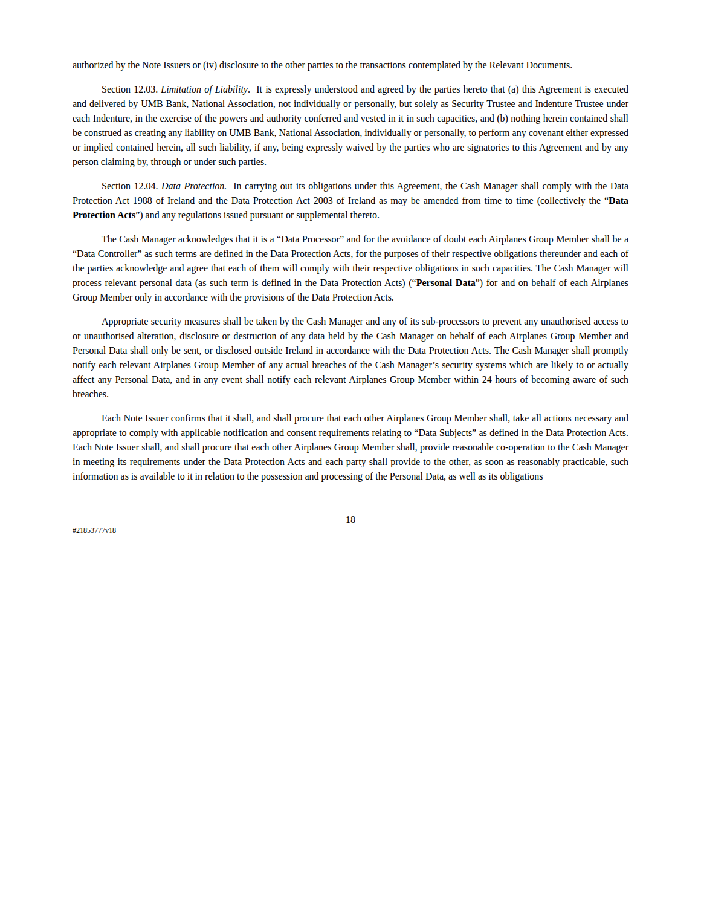authorized by the Note Issuers or (iv) disclosure to the other parties to the transactions contemplated by the Relevant Documents.
Section 12.03. Limitation of Liability. It is expressly understood and agreed by the parties hereto that (a) this Agreement is executed and delivered by UMB Bank, National Association, not individually or personally, but solely as Security Trustee and Indenture Trustee under each Indenture, in the exercise of the powers and authority conferred and vested in it in such capacities, and (b) nothing herein contained shall be construed as creating any liability on UMB Bank, National Association, individually or personally, to perform any covenant either expressed or implied contained herein, all such liability, if any, being expressly waived by the parties who are signatories to this Agreement and by any person claiming by, through or under such parties.
Section 12.04. Data Protection. In carrying out its obligations under this Agreement, the Cash Manager shall comply with the Data Protection Act 1988 of Ireland and the Data Protection Act 2003 of Ireland as may be amended from time to time (collectively the “Data Protection Acts”) and any regulations issued pursuant or supplemental thereto.
The Cash Manager acknowledges that it is a “Data Processor” and for the avoidance of doubt each Airplanes Group Member shall be a “Data Controller” as such terms are defined in the Data Protection Acts, for the purposes of their respective obligations thereunder and each of the parties acknowledge and agree that each of them will comply with their respective obligations in such capacities. The Cash Manager will process relevant personal data (as such term is defined in the Data Protection Acts) (“Personal Data”) for and on behalf of each Airplanes Group Member only in accordance with the provisions of the Data Protection Acts.
Appropriate security measures shall be taken by the Cash Manager and any of its sub-processors to prevent any unauthorised access to or unauthorised alteration, disclosure or destruction of any data held by the Cash Manager on behalf of each Airplanes Group Member and Personal Data shall only be sent, or disclosed outside Ireland in accordance with the Data Protection Acts. The Cash Manager shall promptly notify each relevant Airplanes Group Member of any actual breaches of the Cash Manager’s security systems which are likely to or actually affect any Personal Data, and in any event shall notify each relevant Airplanes Group Member within 24 hours of becoming aware of such breaches.
Each Note Issuer confirms that it shall, and shall procure that each other Airplanes Group Member shall, take all actions necessary and appropriate to comply with applicable notification and consent requirements relating to “Data Subjects” as defined in the Data Protection Acts. Each Note Issuer shall, and shall procure that each other Airplanes Group Member shall, provide reasonable co-operation to the Cash Manager in meeting its requirements under the Data Protection Acts and each party shall provide to the other, as soon as reasonably practicable, such information as is available to it in relation to the possession and processing of the Personal Data, as well as its obligations
18
#21853777v18